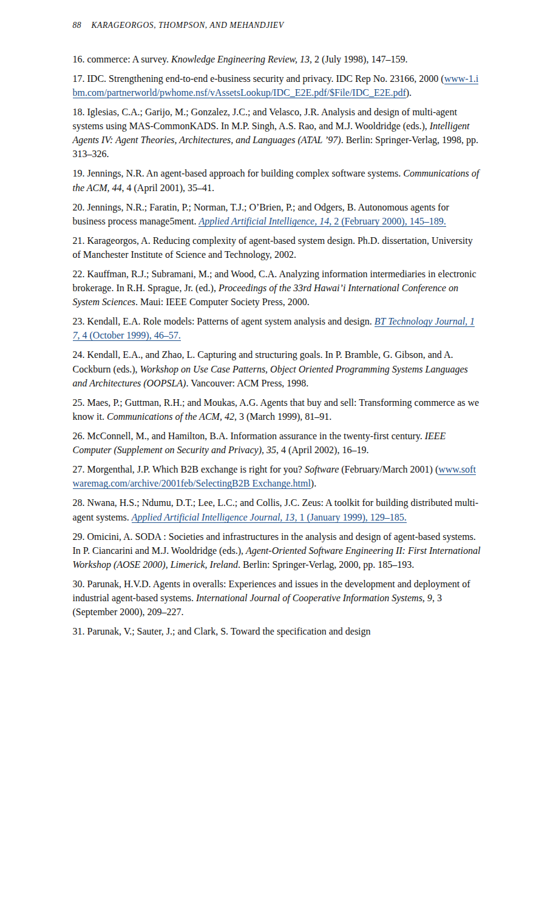88 KARAGEORGOS, THOMPSON, AND MEHANDJIEV
commerce: A survey. Knowledge Engineering Review, 13, 2 (July 1998), 147–159.
IDC. Strengthening end-to-end e-business security and privacy. IDC Rep No. 23166, 2000 (www-1.ibm.com/partnerworld/pwhome.nsf/vAssetsLookup/IDC_E2E.pdf/$File/IDC_E2E.pdf).
Iglesias, C.A.; Garijo, M.; Gonzalez, J.C.; and Velasco, J.R. Analysis and design of multi-agent systems using MAS-CommonKADS. In M.P. Singh, A.S. Rao, and M.J. Wooldridge (eds.), Intelligent Agents IV: Agent Theories, Architectures, and Languages (ATAL ’97). Berlin: Springer-Verlag, 1998, pp. 313–326.
Jennings, N.R. An agent-based approach for building complex software systems. Communications of the ACM, 44, 4 (April 2001), 35–41.
Jennings, N.R.; Faratin, P.; Norman, T.J.; O’Brien, P.; and Odgers, B. Autonomous agents for business process manage5ment. Applied Artificial Intelligence, 14, 2 (February 2000), 145–189.
Karageorgos, A. Reducing complexity of agent-based system design. Ph.D. dissertation, University of Manchester Institute of Science and Technology, 2002.
Kauffman, R.J.; Subramani, M.; and Wood, C.A. Analyzing information intermediaries in electronic brokerage. In R.H. Sprague, Jr. (ed.), Proceedings of the 33rd Hawai’i International Conference on System Sciences. Maui: IEEE Computer Society Press, 2000.
Kendall, E.A. Role models: Patterns of agent system analysis and design. BT Technology Journal, 17, 4 (October 1999), 46–57.
Kendall, E.A., and Zhao, L. Capturing and structuring goals. In P. Bramble, G. Gibson, and A. Cockburn (eds.), Workshop on Use Case Patterns, Object Oriented Programming Systems Languages and Architectures (OOPSLA). Vancouver: ACM Press, 1998.
Maes, P.; Guttman, R.H.; and Moukas, A.G. Agents that buy and sell: Transforming commerce as we know it. Communications of the ACM, 42, 3 (March 1999), 81–91.
McConnell, M., and Hamilton, B.A. Information assurance in the twenty-first century. IEEE Computer (Supplement on Security and Privacy), 35, 4 (April 2002), 16–19.
Morgenthal, J.P. Which B2B exchange is right for you? Software (February/March 2001) (www.softwaremag.com/archive/2001feb/SelectingB2B Exchange.html).
Nwana, H.S.; Ndumu, D.T.; Lee, L.C.; and Collis, J.C. Zeus: A toolkit for building distributed multi-agent systems. Applied Artificial Intelligence Journal, 13, 1 (January 1999), 129–185.
Omicini, A. SODA : Societies and infrastructures in the analysis and design of agent-based systems. In P. Ciancarini and M.J. Wooldridge (eds.), Agent-Oriented Software Engineering II: First International Workshop (AOSE 2000), Limerick, Ireland. Berlin: Springer-Verlag, 2000, pp. 185–193.
Parunak, H.V.D. Agents in overalls: Experiences and issues in the development and deployment of industrial agent-based systems. International Journal of Cooperative Information Systems, 9, 3 (September 2000), 209–227.
Parunak, V.; Sauter, J.; and Clark, S. Toward the specification and design